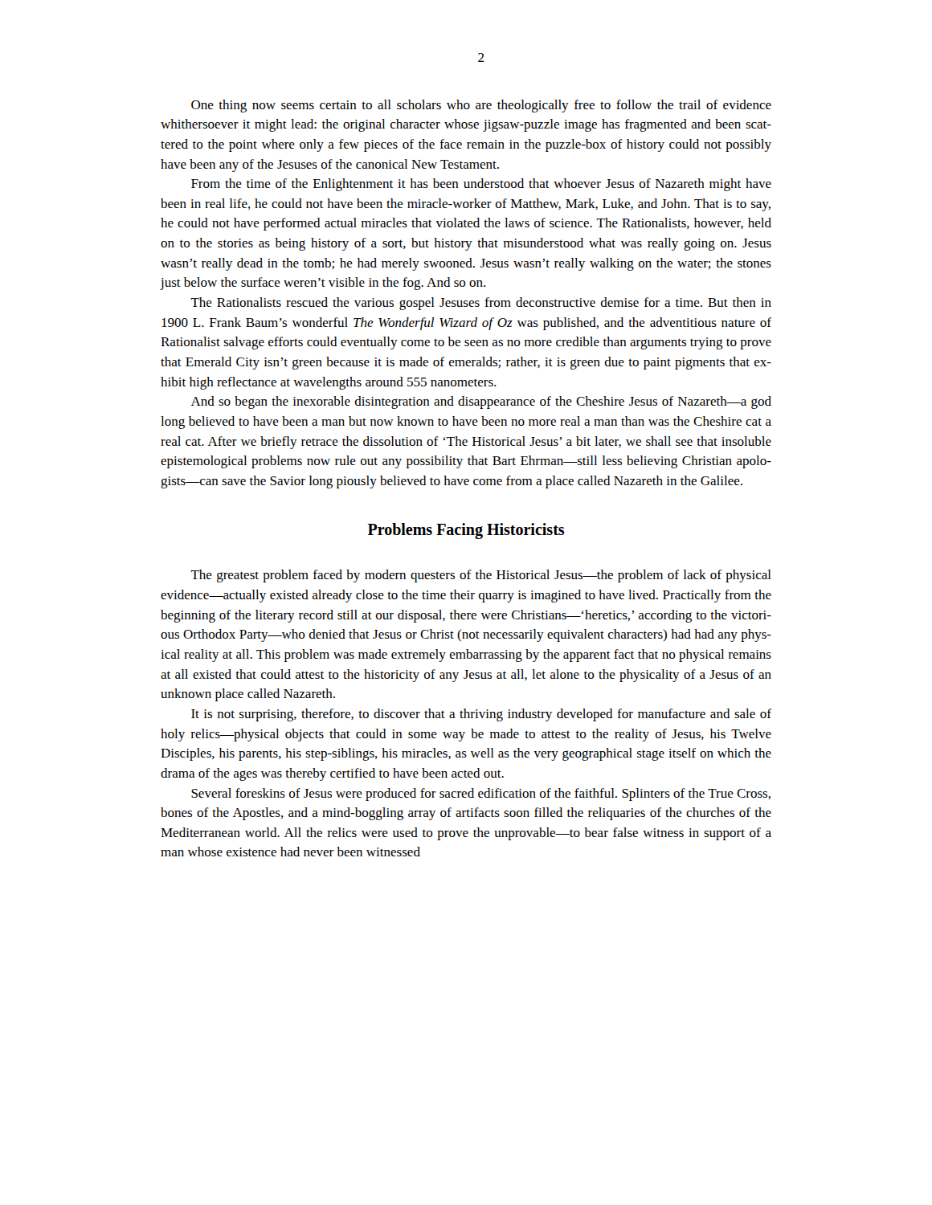2
One thing now seems certain to all scholars who are theologically free to follow the trail of evidence whithersoever it might lead: the original character whose jigsaw-puzzle image has fragmented and been scattered to the point where only a few pieces of the face remain in the puzzle-box of history could not possibly have been any of the Jesuses of the canonical New Testament.
From the time of the Enlightenment it has been understood that whoever Jesus of Nazareth might have been in real life, he could not have been the miracle-worker of Matthew, Mark, Luke, and John. That is to say, he could not have performed actual miracles that violated the laws of science. The Rationalists, however, held on to the stories as being history of a sort, but history that misunderstood what was really going on. Jesus wasn’t really dead in the tomb; he had merely swooned. Jesus wasn’t really walking on the water; the stones just below the surface weren’t visible in the fog. And so on.
The Rationalists rescued the various gospel Jesuses from deconstructive demise for a time. But then in 1900 L. Frank Baum’s wonderful The Wonderful Wizard of Oz was published, and the adventitious nature of Rationalist salvage efforts could eventually come to be seen as no more credible than arguments trying to prove that Emerald City isn’t green because it is made of emeralds; rather, it is green due to paint pigments that exhibit high reflectance at wavelengths around 555 nanometers.
And so began the inexorable disintegration and disappearance of the Cheshire Jesus of Nazareth—a god long believed to have been a man but now known to have been no more real a man than was the Cheshire cat a real cat. After we briefly retrace the dissolution of ‘The Historical Jesus’ a bit later, we shall see that insoluble epistemological problems now rule out any possibility that Bart Ehrman—still less believing Christian apologists—can save the Savior long piously believed to have come from a place called Nazareth in the Galilee.
Problems Facing Historicists
The greatest problem faced by modern questers of the Historical Jesus—the problem of lack of physical evidence—actually existed already close to the time their quarry is imagined to have lived. Practically from the beginning of the literary record still at our disposal, there were Christians—‘heretics,’ according to the victorious Orthodox Party—who denied that Jesus or Christ (not necessarily equivalent characters) had had any physical reality at all. This problem was made extremely embarrassing by the apparent fact that no physical remains at all existed that could attest to the historicity of any Jesus at all, let alone to the physicality of a Jesus of an unknown place called Nazareth.
It is not surprising, therefore, to discover that a thriving industry developed for manufacture and sale of holy relics—physical objects that could in some way be made to attest to the reality of Jesus, his Twelve Disciples, his parents, his step-siblings, his miracles, as well as the very geographical stage itself on which the drama of the ages was thereby certified to have been acted out.
Several foreskins of Jesus were produced for sacred edification of the faithful. Splinters of the True Cross, bones of the Apostles, and a mind-boggling array of artifacts soon filled the reliquaries of the churches of the Mediterranean world. All the relics were used to prove the unprovable—to bear false witness in support of a man whose existence had never been witnessed